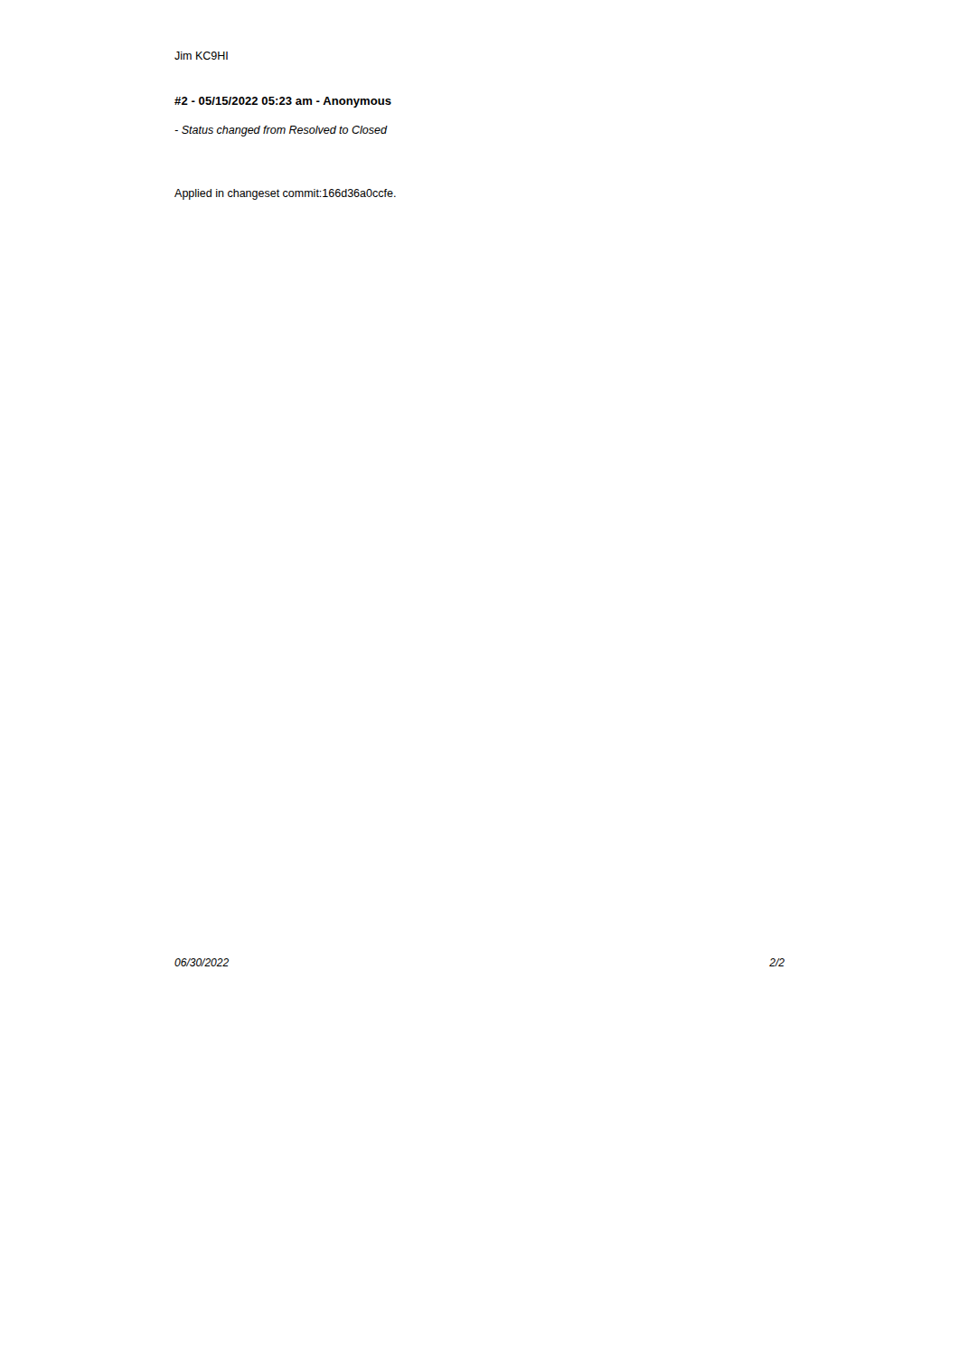Jim KC9HI
#2 - 05/15/2022 05:23 am - Anonymous
- Status changed from Resolved to Closed
Applied in changeset commit:166d36a0ccfe.
06/30/2022 2/2